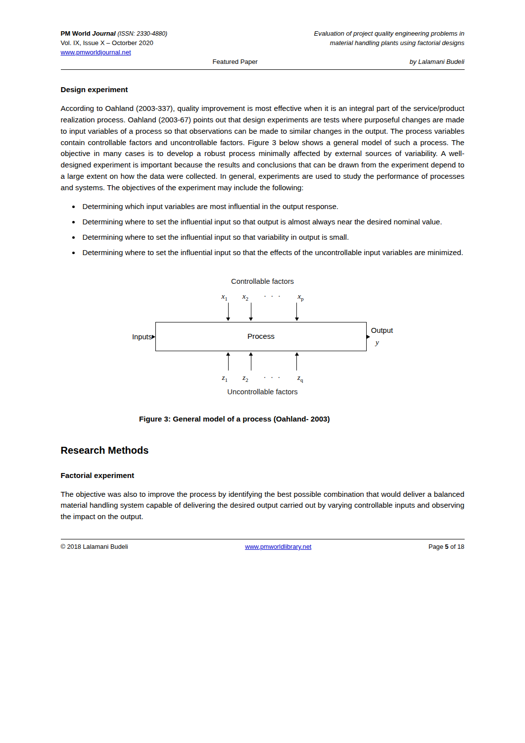PM World Journal (ISSN: 2330-4880)
Vol. IX, Issue X – Octorber 2020
www.pmworldjournal.net
Evaluation of project quality engineering problems in
material handling plants using factorial designs
Featured Paper by Lalamani Budeli
Design experiment
According to Oahland (2003-337), quality improvement is most effective when it is an integral part of the service/product realization process. Oahland (2003-67) points out that design experiments are tests where purposeful changes are made to input variables of a process so that observations can be made to similar changes in the output. The process variables contain controllable factors and uncontrollable factors. Figure 3 below shows a general model of such a process. The objective in many cases is to develop a robust process minimally affected by external sources of variability. A well-designed experiment is important because the results and conclusions that can be drawn from the experiment depend to a large extent on how the data were collected. In general, experiments are used to study the performance of processes and systems. The objectives of the experiment may include the following:
Determining which input variables are most influential in the output response.
Determining where to set the influential input so that output is almost always near the desired nominal value.
Determining where to set the influential input so that variability in output is small.
Determining where to set the influential input so that the effects of the uncontrollable input variables are minimized.
Controllable factors
x1
x2
. . .
xp
Inputs
Process
Output y
z1
z2
. . .
zq
Uncontrollable factors
Figure 3: General model of a process (Oahland- 2003)
Research Methods
Factorial experiment
The objective was also to improve the process by identifying the best possible combination that would deliver a balanced material handling system capable of delivering the desired output carried out by varying controllable inputs and observing the impact on the output.
© 2018 Lalamani Budeli www.pmworldlibrary.net Page 5 of 18